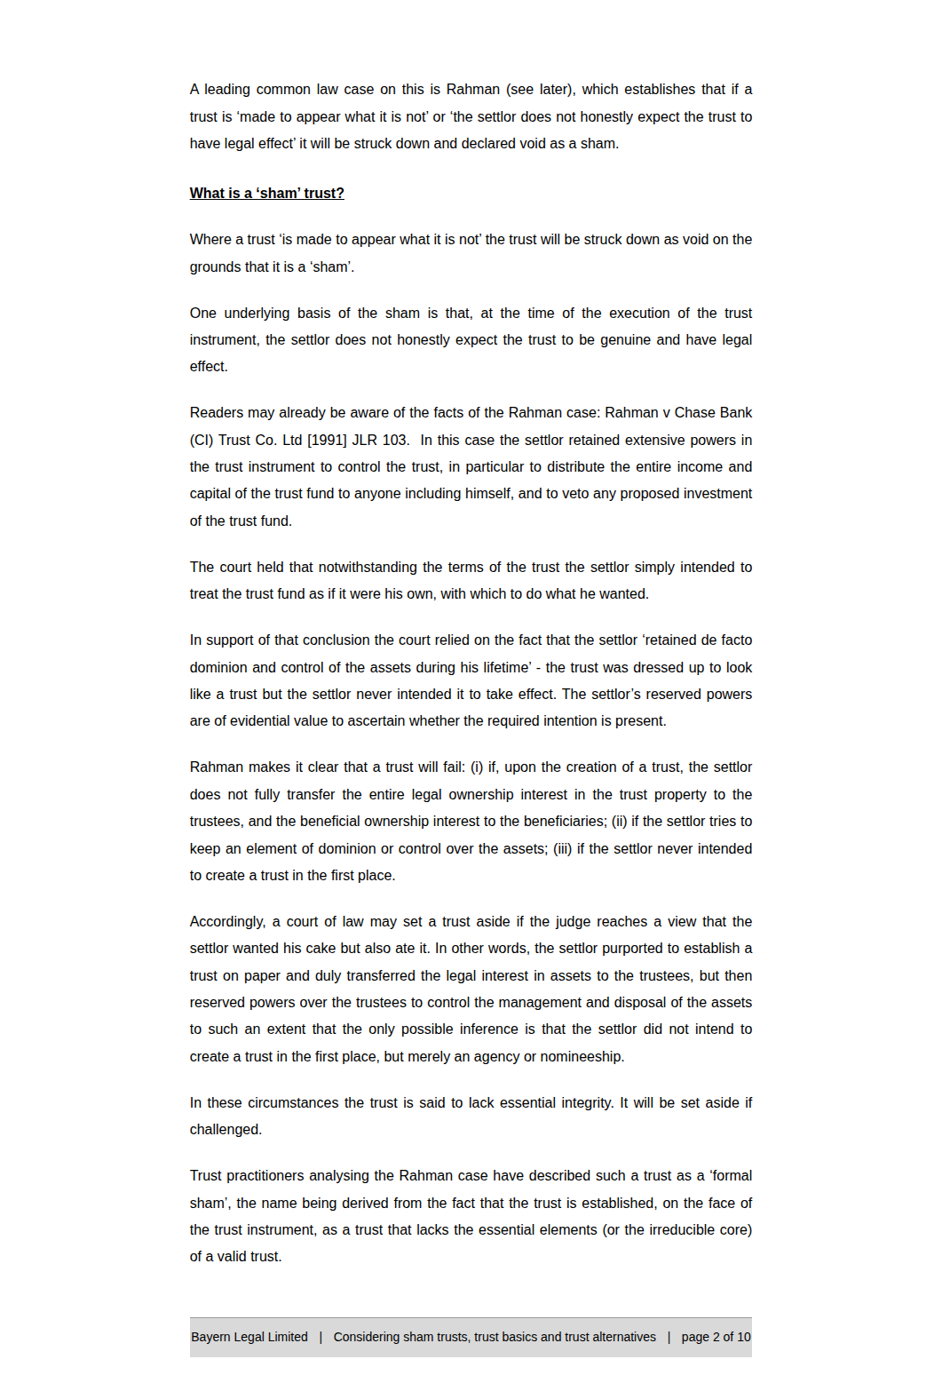A leading common law case on this is Rahman (see later), which establishes that if a trust is ‘made to appear what it is not’ or ‘the settlor does not honestly expect the trust to have legal effect’ it will be struck down and declared void as a sham.
What is a ‘sham’ trust?
Where a trust ‘is made to appear what it is not’ the trust will be struck down as void on the grounds that it is a ‘sham’.
One underlying basis of the sham is that, at the time of the execution of the trust instrument, the settlor does not honestly expect the trust to be genuine and have legal effect.
Readers may already be aware of the facts of the Rahman case: Rahman v Chase Bank (CI) Trust Co. Ltd [1991] JLR 103. In this case the settlor retained extensive powers in the trust instrument to control the trust, in particular to distribute the entire income and capital of the trust fund to anyone including himself, and to veto any proposed investment of the trust fund.
The court held that notwithstanding the terms of the trust the settlor simply intended to treat the trust fund as if it were his own, with which to do what he wanted.
In support of that conclusion the court relied on the fact that the settlor ‘retained de facto dominion and control of the assets during his lifetime’ - the trust was dressed up to look like a trust but the settlor never intended it to take effect. The settlor’s reserved powers are of evidential value to ascertain whether the required intention is present.
Rahman makes it clear that a trust will fail: (i) if, upon the creation of a trust, the settlor does not fully transfer the entire legal ownership interest in the trust property to the trustees, and the beneficial ownership interest to the beneficiaries; (ii) if the settlor tries to keep an element of dominion or control over the assets; (iii) if the settlor never intended to create a trust in the first place.
Accordingly, a court of law may set a trust aside if the judge reaches a view that the settlor wanted his cake but also ate it. In other words, the settlor purported to establish a trust on paper and duly transferred the legal interest in assets to the trustees, but then reserved powers over the trustees to control the management and disposal of the assets to such an extent that the only possible inference is that the settlor did not intend to create a trust in the first place, but merely an agency or nomineeship.
In these circumstances the trust is said to lack essential integrity. It will be set aside if challenged.
Trust practitioners analysing the Rahman case have described such a trust as a ‘formal sham’, the name being derived from the fact that the trust is established, on the face of the trust instrument, as a trust that lacks the essential elements (or the irreducible core) of a valid trust.
Bayern Legal Limited|Considering sham trusts, trust basics and trust alternatives|page 2 of 10